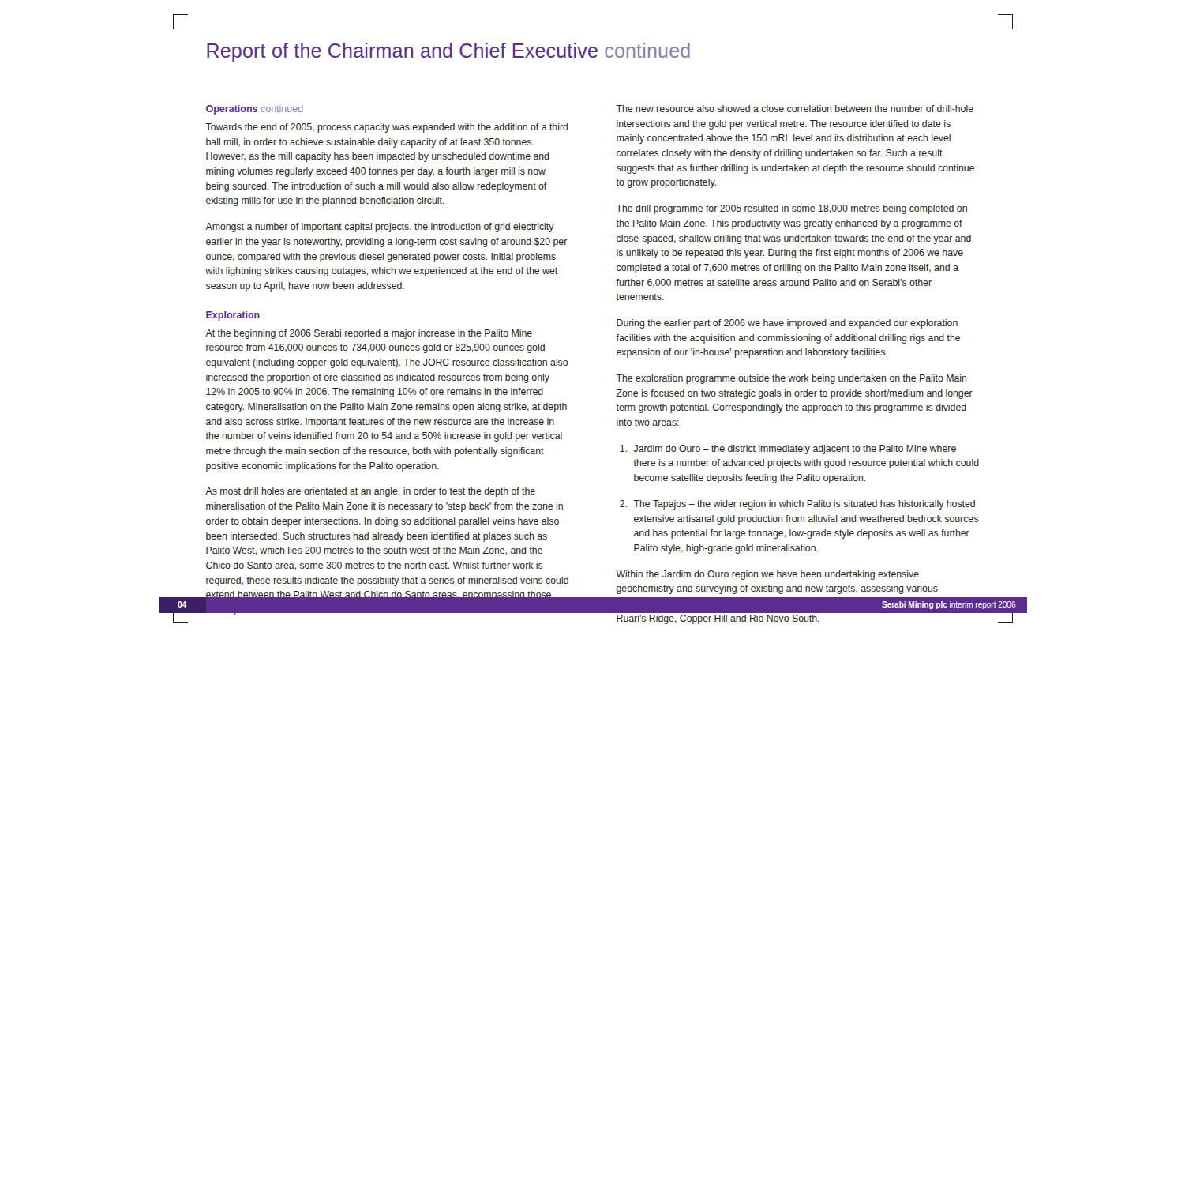Report of the Chairman and Chief Executive continued
Operations continued
Towards the end of 2005, process capacity was expanded with the addition of a third ball mill, in order to achieve sustainable daily capacity of at least 350 tonnes. However, as the mill capacity has been impacted by unscheduled downtime and mining volumes regularly exceed 400 tonnes per day, a fourth larger mill is now being sourced. The introduction of such a mill would also allow redeployment of existing mills for use in the planned beneficiation circuit.
Amongst a number of important capital projects, the introduction of grid electricity earlier in the year is noteworthy, providing a long-term cost saving of around $20 per ounce, compared with the previous diesel generated power costs. Initial problems with lightning strikes causing outages, which we experienced at the end of the wet season up to April, have now been addressed.
Exploration
At the beginning of 2006 Serabi reported a major increase in the Palito Mine resource from 416,000 ounces to 734,000 ounces gold or 825,900 ounces gold equivalent (including copper-gold equivalent). The JORC resource classification also increased the proportion of ore classified as indicated resources from being only 12% in 2005 to 90% in 2006. The remaining 10% of ore remains in the inferred category. Mineralisation on the Palito Main Zone remains open along strike, at depth and also across strike. Important features of the new resource are the increase in the number of veins identified from 20 to 54 and a 50% increase in gold per vertical metre through the main section of the resource, both with potentially significant positive economic implications for the Palito operation.
As most drill holes are orientated at an angle, in order to test the depth of the mineralisation of the Palito Main Zone it is necessary to 'step back' from the zone in order to obtain deeper intersections. In doing so additional parallel veins have also been intersected. Such structures had already been identified at places such as Palito West, which lies 200 metres to the south west of the Main Zone, and the Chico do Santo area, some 300 metres to the north east. Whilst further work is required, these results indicate the possibility that a series of mineralised veins could extend between the Palito West and Chico do Santo areas, encompassing those already identified within the Palito Main Zone.
The new resource also showed a close correlation between the number of drill-hole intersections and the gold per vertical metre. The resource identified to date is mainly concentrated above the 150 mRL level and its distribution at each level correlates closely with the density of drilling undertaken so far. Such a result suggests that as further drilling is undertaken at depth the resource should continue to grow proportionately.
The drill programme for 2005 resulted in some 18,000 metres being completed on the Palito Main Zone. This productivity was greatly enhanced by a programme of close-spaced, shallow drilling that was undertaken towards the end of the year and is unlikely to be repeated this year. During the first eight months of 2006 we have completed a total of 7,600 metres of drilling on the Palito Main zone itself, and a further 6,000 metres at satellite areas around Palito and on Serabi's other tenements.
During the earlier part of 2006 we have improved and expanded our exploration facilities with the acquisition and commissioning of additional drilling rigs and the expansion of our 'in-house' preparation and laboratory facilities.
The exploration programme outside the work being undertaken on the Palito Main Zone is focused on two strategic goals in order to provide short/medium and longer term growth potential. Correspondingly the approach to this programme is divided into two areas:
Jardim do Ouro – the district immediately adjacent to the Palito Mine where there is a number of advanced projects with good resource potential which could become satellite deposits feeding the Palito operation.
The Tapajos – the wider region in which Palito is situated has historically hosted extensive artisanal gold production from alluvial and weathered bedrock sources and has potential for large tonnage, low-grade style deposits as well as further Palito style, high-grade gold mineralisation.
Within the Jardim do Ouro region we have been undertaking extensive geochemistry and surveying of existing and new targets, assessing various garimpeiro workings and commenced preliminary drilling programmes on Bill's Pipe, Ruari's Ridge, Copper Hill and Rio Novo South.
04
Serabi Mining plc interim report 2006